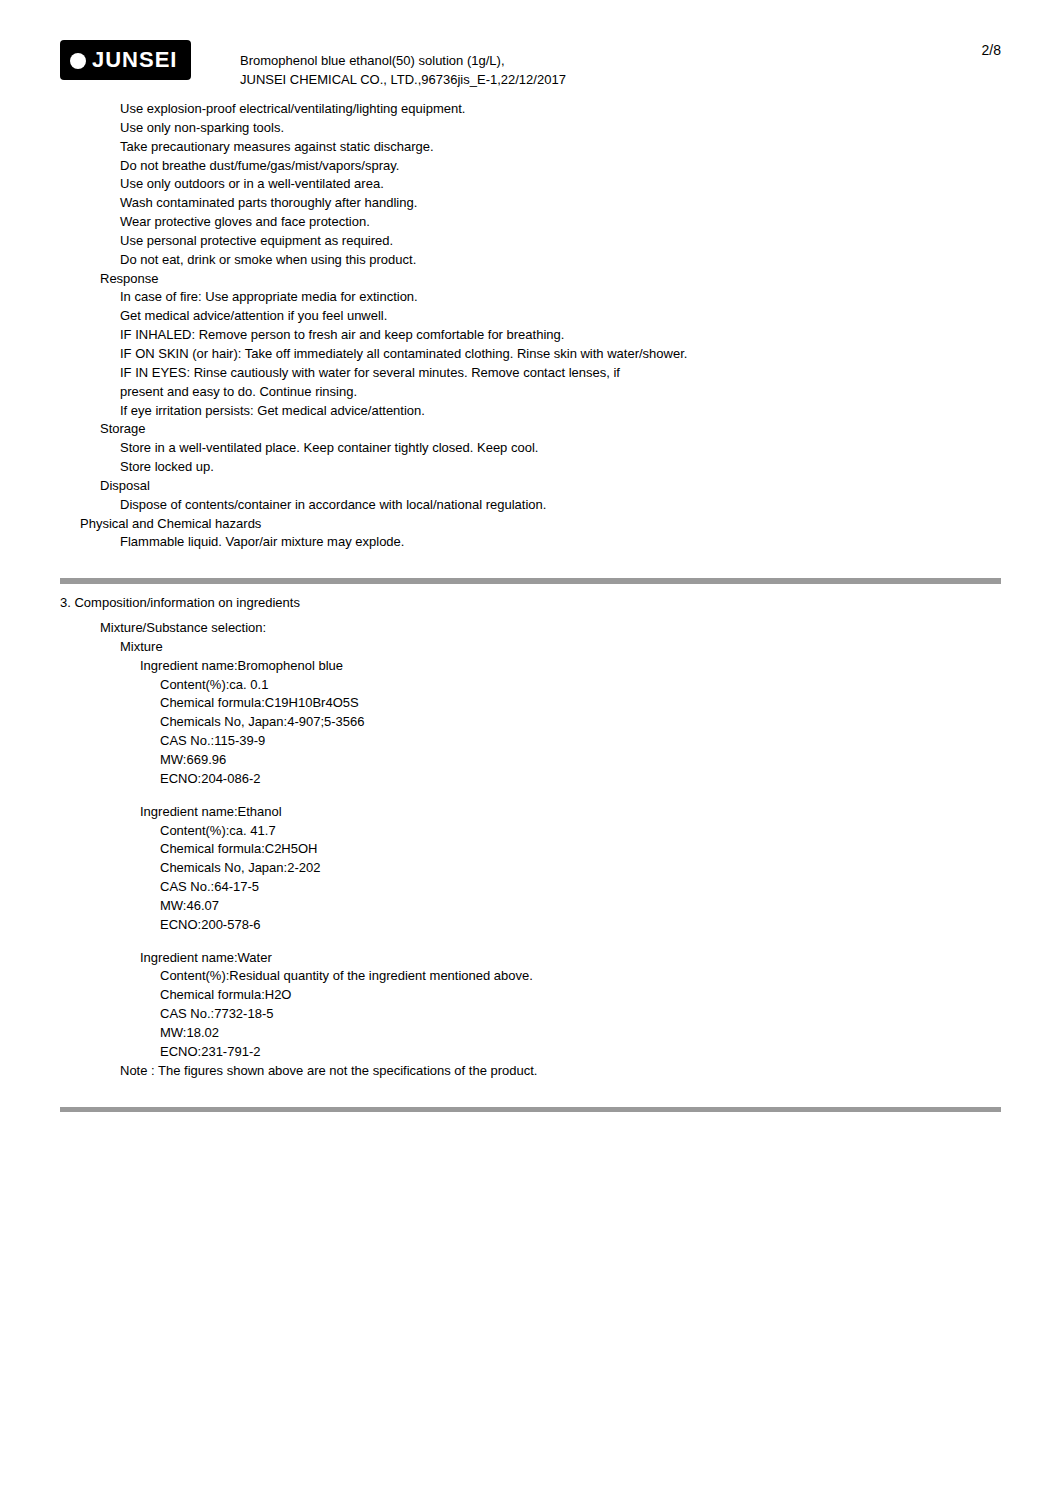2/8
JUNSEI
Bromophenol blue ethanol(50) solution (1g/L),
JUNSEI CHEMICAL CO., LTD.,96736jis_E-1,22/12/2017
Use explosion-proof electrical/ventilating/lighting equipment.
Use only non-sparking tools.
Take precautionary measures against static discharge.
Do not breathe dust/fume/gas/mist/vapors/spray.
Use only outdoors or in a well-ventilated area.
Wash contaminated parts thoroughly after handling.
Wear protective gloves and face protection.
Use personal protective equipment as required.
Do not eat, drink or smoke when using this product.
Response
In case of fire: Use appropriate media for extinction.
Get medical advice/attention if you feel unwell.
IF INHALED: Remove person to fresh air and keep comfortable for breathing.
IF ON SKIN (or hair): Take off immediately all contaminated clothing. Rinse skin with water/shower.
IF IN EYES: Rinse cautiously with water for several minutes. Remove contact lenses, if
present and easy to do. Continue rinsing.
If eye irritation persists: Get medical advice/attention.
Storage
Store in a well-ventilated place. Keep container tightly closed. Keep cool.
Store locked up.
Disposal
Dispose of contents/container in accordance with local/national regulation.
Physical and Chemical hazards
Flammable liquid. Vapor/air mixture may explode.
3. Composition/information on ingredients
Mixture/Substance selection:
Mixture
Ingredient name:Bromophenol blue
Content(%):ca. 0.1
Chemical formula:C19H10Br4O5S
Chemicals No, Japan:4-907;5-3566
CAS No.:115-39-9
MW:669.96
ECNO:204-086-2
Ingredient name:Ethanol
Content(%):ca. 41.7
Chemical formula:C2H5OH
Chemicals No, Japan:2-202
CAS No.:64-17-5
MW:46.07
ECNO:200-578-6
Ingredient name:Water
Content(%):Residual quantity of the ingredient mentioned above.
Chemical formula:H2O
CAS No.:7732-18-5
MW:18.02
ECNO:231-791-2
Note : The figures shown above are not the specifications of the product.